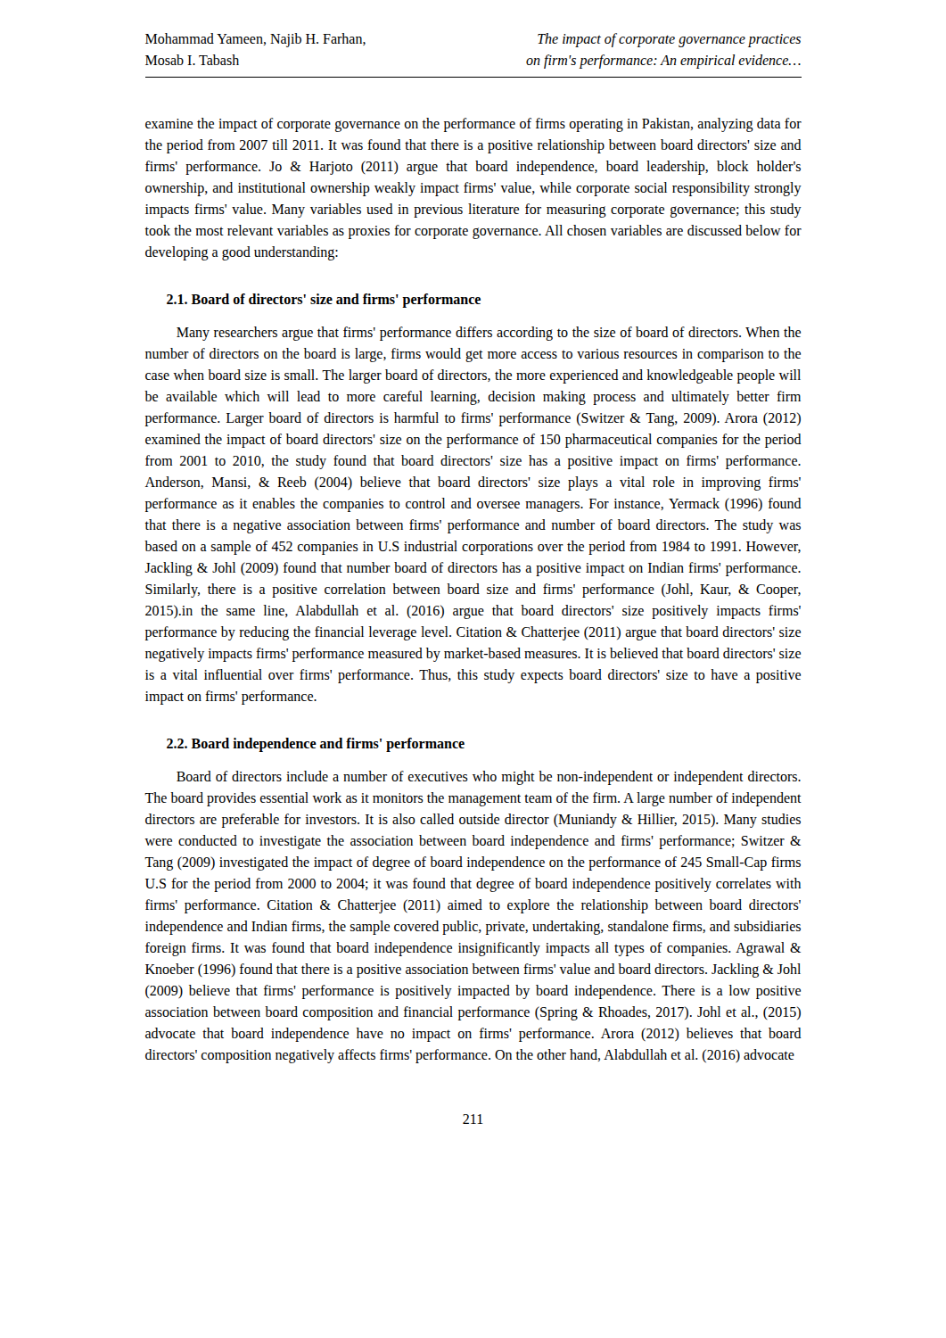Mohammad Yameen, Najib H. Farhan,
Mosab I. Tabash
The impact of corporate governance practices
on firm's performance: An empirical evidence…
examine the impact of corporate governance on the performance of firms operating in Pakistan, analyzing data for the period from 2007 till 2011. It was found that there is a positive relationship between board directors' size and firms' performance. Jo & Harjoto (2011) argue that board independence, board leadership, block holder's ownership, and institutional ownership weakly impact firms' value, while corporate social responsibility strongly impacts firms' value. Many variables used in previous literature for measuring corporate governance; this study took the most relevant variables as proxies for corporate governance. All chosen variables are discussed below for developing a good understanding:
2.1. Board of directors' size and firms' performance
Many researchers argue that firms' performance differs according to the size of board of directors. When the number of directors on the board is large, firms would get more access to various resources in comparison to the case when board size is small. The larger board of directors, the more experienced and knowledgeable people will be available which will lead to more careful learning, decision making process and ultimately better firm performance. Larger board of directors is harmful to firms' performance (Switzer & Tang, 2009). Arora (2012) examined the impact of board directors' size on the performance of 150 pharmaceutical companies for the period from 2001 to 2010, the study found that board directors' size has a positive impact on firms' performance. Anderson, Mansi, & Reeb (2004) believe that board directors' size plays a vital role in improving firms' performance as it enables the companies to control and oversee managers. For instance, Yermack (1996) found that there is a negative association between firms' performance and number of board directors. The study was based on a sample of 452 companies in U.S industrial corporations over the period from 1984 to 1991. However, Jackling & Johl (2009) found that number board of directors has a positive impact on Indian firms' performance. Similarly, there is a positive correlation between board size and firms' performance (Johl, Kaur, & Cooper, 2015).in the same line, Alabdullah et al. (2016) argue that board directors' size positively impacts firms' performance by reducing the financial leverage level. Citation & Chatterjee (2011) argue that board directors' size negatively impacts firms' performance measured by market-based measures. It is believed that board directors' size is a vital influential over firms' performance. Thus, this study expects board directors' size to have a positive impact on firms' performance.
2.2. Board independence and firms' performance
Board of directors include a number of executives who might be non-independent or independent directors. The board provides essential work as it monitors the management team of the firm. A large number of independent directors are preferable for investors. It is also called outside director (Muniandy & Hillier, 2015). Many studies were conducted to investigate the association between board independence and firms' performance; Switzer & Tang (2009) investigated the impact of degree of board independence on the performance of 245 Small-Cap firms U.S for the period from 2000 to 2004; it was found that degree of board independence positively correlates with firms' performance. Citation & Chatterjee (2011) aimed to explore the relationship between board directors' independence and Indian firms, the sample covered public, private, undertaking, standalone firms, and subsidiaries foreign firms. It was found that board independence insignificantly impacts all types of companies. Agrawal & Knoeber (1996) found that there is a positive association between firms' value and board directors. Jackling & Johl (2009) believe that firms' performance is positively impacted by board independence. There is a low positive association between board composition and financial performance (Spring & Rhoades, 2017). Johl et al., (2015) advocate that board independence have no impact on firms' performance. Arora (2012) believes that board directors' composition negatively affects firms' performance. On the other hand, Alabdullah et al. (2016) advocate
211